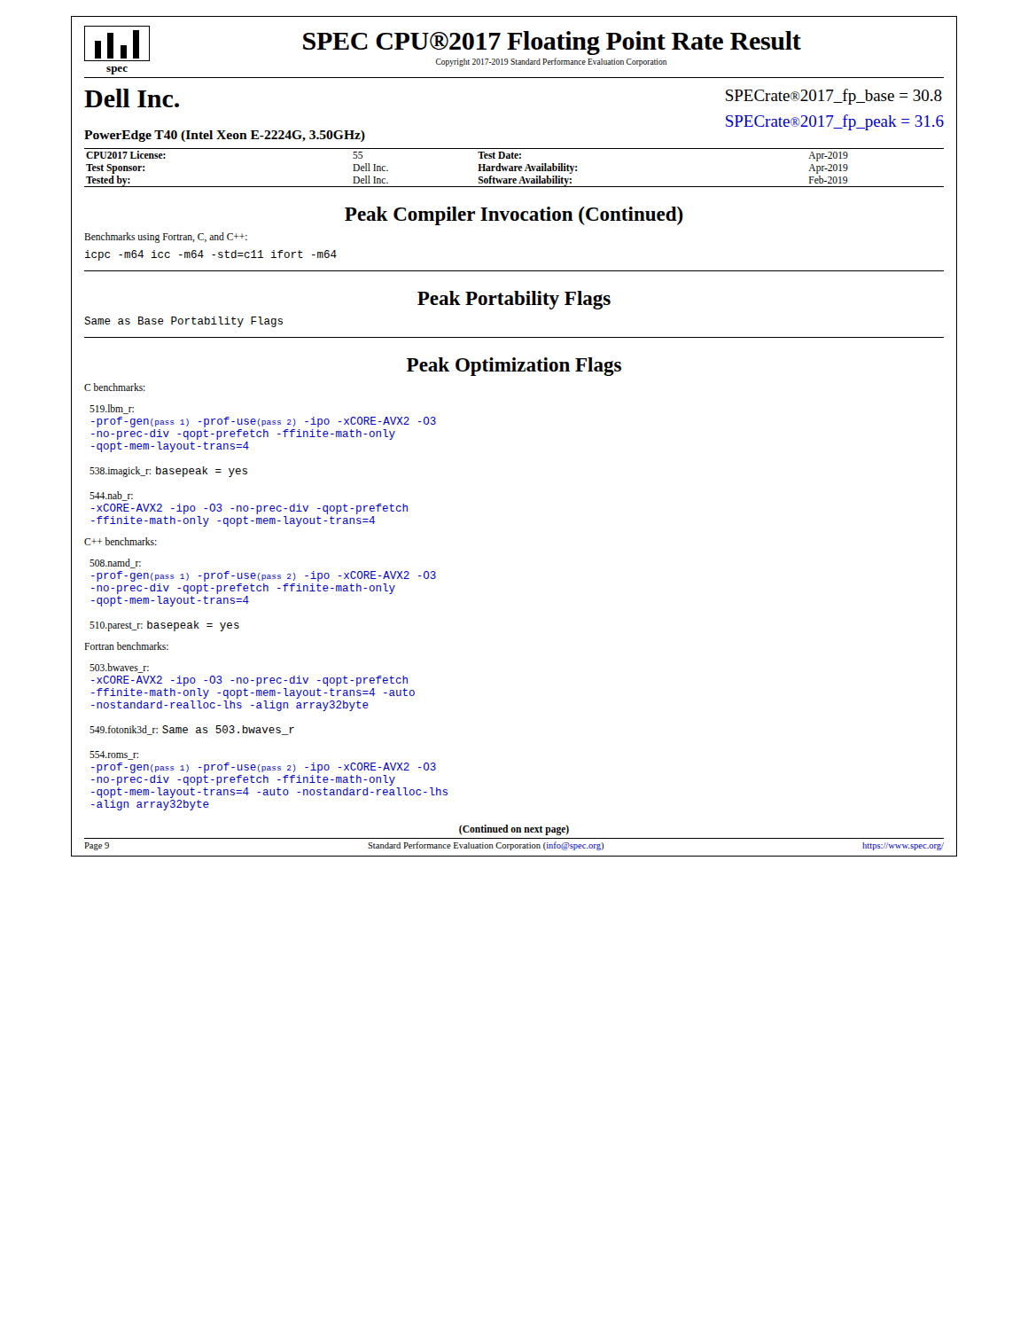spec
SPEC CPU®2017 Floating Point Rate Result
Copyright 2017-2019 Standard Performance Evaluation Corporation
Dell Inc.
PowerEdge T40 (Intel Xeon E-2224G, 3.50GHz)
SPECrate®2017_fp_base = 30.8
SPECrate®2017_fp_peak = 31.6
| CPU2017 License: | 55 | Test Date: | Apr-2019 |
| Test Sponsor: | Dell Inc. | Hardware Availability: | Apr-2019 |
| Tested by: | Dell Inc. | Software Availability: | Feb-2019 |
Peak Compiler Invocation (Continued)
Benchmarks using Fortran, C, and C++:
icpc -m64 icc -m64 -std=c11 ifort -m64
Peak Portability Flags
Same as Base Portability Flags
Peak Optimization Flags
C benchmarks:
519.lbm_r:
-prof-gen(pass 1) -prof-use(pass 2) -ipo -xCORE-AVX2 -O3
-no-prec-div -qopt-prefetch -ffinite-math-only
-qopt-mem-layout-trans=4
538.imagick_r: basepeak = yes
544.nab_r:
-xCORE-AVX2 -ipo -O3 -no-prec-div -qopt-prefetch
-ffinite-math-only -qopt-mem-layout-trans=4
C++ benchmarks:
508.namd_r:
-prof-gen(pass 1) -prof-use(pass 2) -ipo -xCORE-AVX2 -O3
-no-prec-div -qopt-prefetch -ffinite-math-only
-qopt-mem-layout-trans=4
510.parest_r: basepeak = yes
Fortran benchmarks:
503.bwaves_r:
-xCORE-AVX2 -ipo -O3 -no-prec-div -qopt-prefetch
-ffinite-math-only -qopt-mem-layout-trans=4 -auto
-nostandard-realloc-lhs -align array32byte
549.fotonik3d_r: Same as 503.bwaves_r
554.roms_r:
-prof-gen(pass 1) -prof-use(pass 2) -ipo -xCORE-AVX2 -O3
-no-prec-div -qopt-prefetch -ffinite-math-only
-qopt-mem-layout-trans=4 -auto -nostandard-realloc-lhs
-align array32byte
(Continued on next page)
Page 9
Standard Performance Evaluation Corporation (info@spec.org)
https://www.spec.org/